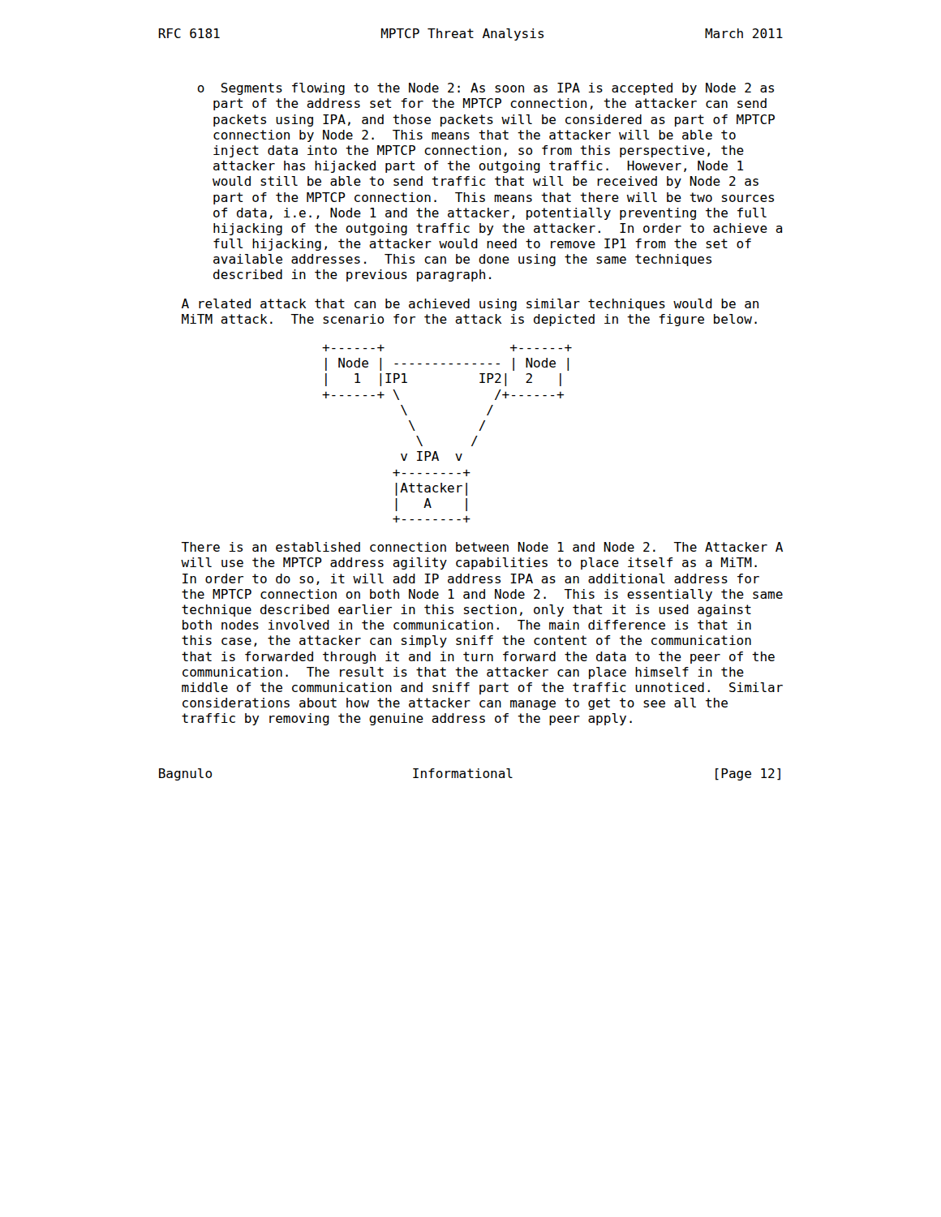RFC 6181 MPTCP Threat Analysis March 2011
Segments flowing to the Node 2: As soon as IPA is accepted by Node 2 as part of the address set for the MPTCP connection, the attacker can send packets using IPA, and those packets will be considered as part of MPTCP connection by Node 2. This means that the attacker will be able to inject data into the MPTCP connection, so from this perspective, the attacker has hijacked part of the outgoing traffic. However, Node 1 would still be able to send traffic that will be received by Node 2 as part of the MPTCP connection. This means that there will be two sources of data, i.e., Node 1 and the attacker, potentially preventing the full hijacking of the outgoing traffic by the attacker. In order to achieve a full hijacking, the attacker would need to remove IP1 from the set of available addresses. This can be done using the same techniques described in the previous paragraph.
A related attack that can be achieved using similar techniques would be an MiTM attack. The scenario for the attack is depicted in the figure below.
                  +------+                +------+
                  | Node | -------------- | Node |
                  |   1  |IP1         IP2|  2   |
                  +------+ \            /+------+
                            \          /
                             \        /
                              \      /
                            v IPA  v
                           +--------+
                           |Attacker|
                           |   A    |
                           +--------+
There is an established connection between Node 1 and Node 2. The Attacker A will use the MPTCP address agility capabilities to place itself as a MiTM. In order to do so, it will add IP address IPA as an additional address for the MPTCP connection on both Node 1 and Node 2. This is essentially the same technique described earlier in this section, only that it is used against both nodes involved in the communication. The main difference is that in this case, the attacker can simply sniff the content of the communication that is forwarded through it and in turn forward the data to the peer of the communication. The result is that the attacker can place himself in the middle of the communication and sniff part of the traffic unnoticed. Similar considerations about how the attacker can manage to get to see all the traffic by removing the genuine address of the peer apply.
Bagnulo Informational [Page 12]